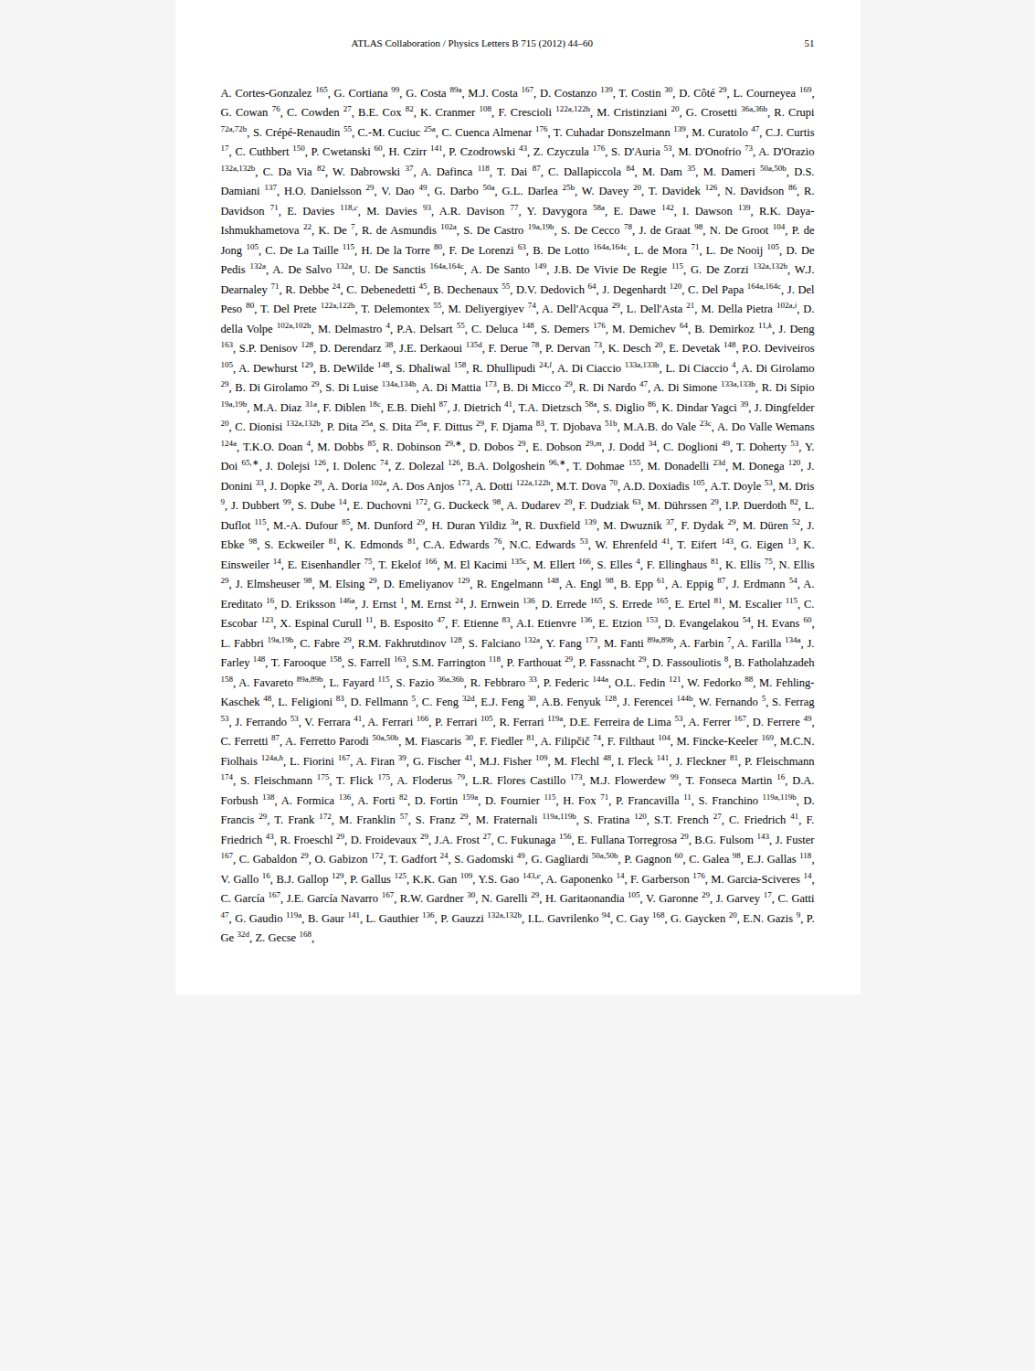ATLAS Collaboration / Physics Letters B 715 (2012) 44–60 51
A. Cortes-Gonzalez 165, G. Cortiana 99, G. Costa 89a, M.J. Costa 167, D. Costanzo 139, T. Costin 30, D. Côté 29, L. Courneyea 169, G. Cowan 76, C. Cowden 27, B.E. Cox 82, K. Cranmer 108, F. Crescioli 122a,122b, M. Cristinziani 20, G. Crosetti 36a,36b, R. Crupi 72a,72b, S. Crépé-Renaudin 55, C.-M. Cuciuc 25a, C. Cuenca Almenar 176, T. Cuhadar Donszelmann 139, M. Curatolo 47, C.J. Curtis 17, C. Cuthbert 150, P. Cwetanski 60, H. Czirr 141, P. Czodrowski 43, Z. Czyczula 176, S. D'Auria 53, M. D'Onofrio 73, A. D'Orazio 132a,132b, C. Da Via 82, W. Dabrowski 37, A. Dafinca 118, T. Dai 87, C. Dallapiccola 84, M. Dam 35, M. Dameri 50a,50b, D.S. Damiani 137, H.O. Danielsson 29, V. Dao 49, G. Darbo 50a, G.L. Darlea 25b, W. Davey 20, T. Davidek 126, N. Davidson 86, R. Davidson 71, E. Davies 118,c, M. Davies 93, A.R. Davison 77, Y. Davygora 58a, E. Dawe 142, I. Dawson 139, R.K. Daya-Ishmukhametova 22, K. De 7, R. de Asmundis 102a, S. De Castro 19a,19b, S. De Cecco 78, J. de Graat 98, N. De Groot 104, P. de Jong 105, C. De La Taille 115, H. De la Torre 80, F. De Lorenzi 63, B. De Lotto 164a,164c, L. de Mora 71, L. De Nooij 105, D. De Pedis 132a, A. De Salvo 132a, U. De Sanctis 164a,164c, A. De Santo 149, J.B. De Vivie De Regie 115, G. De Zorzi 132a,132b, W.J. Dearnaley 71, R. Debbe 24, C. Debenedetti 45, B. Dechenaux 55, D.V. Dedovich 64, J. Degenhardt 120, C. Del Papa 164a,164c, J. Del Peso 80, T. Del Prete 122a,122b, T. Delemontex 55, M. Deliyergiyev 74, A. Dell'Acqua 29, L. Dell'Asta 21, M. Della Pietra 102a,i, D. della Volpe 102a,102b, M. Delmastro 4, P.A. Delsart 55, C. Deluca 148, S. Demers 176, M. Demichev 64, B. Demirkoz 11,k, J. Deng 163, S.P. Denisov 128, D. Derendarz 38, J.E. Derkaoui 135d, F. Derue 78, P. Dervan 73, K. Desch 20, E. Devetak 148, P.O. Deviveiros 105, A. Dewhurst 129, B. DeWilde 148, S. Dhaliwal 158, R. Dhullipudi 24,l, A. Di Ciaccio 133a,133b, L. Di Ciaccio 4, A. Di Girolamo 29, B. Di Girolamo 29, S. Di Luise 134a,134b, A. Di Mattia 173, B. Di Micco 29, R. Di Nardo 47, A. Di Simone 133a,133b, R. Di Sipio 19a,19b, M.A. Diaz 31a, F. Diblen 18c, E.B. Diehl 87, J. Dietrich 41, T.A. Dietzsch 58a, S. Diglio 86, K. Dindar Yagci 39, J. Dingfelder 20, C. Dionisi 132a,132b, P. Dita 25a, S. Dita 25a, F. Dittus 29, F. Djama 83, T. Djobava 51b, M.A.B. do Vale 23c, A. Do Valle Wemans 124a, T.K.O. Doan 4, M. Dobbs 85, R. Dobinson 29,∗, D. Dobos 29, E. Dobson 29,m, J. Dodd 34, C. Doglioni 49, T. Doherty 53, Y. Doi 65,∗, J. Dolejsi 126, I. Dolenc 74, Z. Dolezal 126, B.A. Dolgoshein 96,∗, T. Dohmae 155, M. Donadelli 23d, M. Donega 120, J. Donini 33, J. Dopke 29, A. Doria 102a, A. Dos Anjos 173, A. Dotti 122a,122b, M.T. Dova 70, A.D. Doxiadis 105, A.T. Doyle 53, M. Dris 9, J. Dubbert 99, S. Dube 14, E. Duchovni 172, G. Duckeck 98, A. Dudarev 29, F. Dudziak 63, M. Dührssen 29, I.P. Duerdoth 82, L. Duflot 115, M.-A. Dufour 85, M. Dunford 29, H. Duran Yildiz 3a, R. Duxfield 139, M. Dwuznik 37, F. Dydak 29, M. Düren 52, J. Ebke 98, S. Eckweiler 81, K. Edmonds 81, C.A. Edwards 76, N.C. Edwards 53, W. Ehrenfeld 41, T. Eifert 143, G. Eigen 13, K. Einsweiler 14, E. Eisenhandler 75, T. Ekelof 166, M. El Kacimi 135c, M. Ellert 166, S. Elles 4, F. Ellinghaus 81, K. Ellis 75, N. Ellis 29, J. Elmsheuser 98, M. Elsing 29, D. Emeliyanov 129, R. Engelmann 148, A. Engl 98, B. Epp 61, A. Eppig 87, J. Erdmann 54, A. Ereditato 16, D. Eriksson 146a, J. Ernst 1, M. Ernst 24, J. Ernwein 136, D. Errede 165, S. Errede 165, E. Ertel 81, M. Escalier 115, C. Escobar 123, X. Espinal Curull 11, B. Esposito 47, F. Etienne 83, A.I. Etienvre 136, E. Etzion 153, D. Evangelakou 54, H. Evans 60, L. Fabbri 19a,19b, C. Fabre 29, R.M. Fakhrutdinov 128, S. Falciano 132a, Y. Fang 173, M. Fanti 89a,89b, A. Farbin 7, A. Farilla 134a, J. Farley 148, T. Farooque 158, S. Farrell 163, S.M. Farrington 118, P. Farthouat 29, P. Fassnacht 29, D. Fassouliotis 8, B. Fatholahzadeh 158, A. Favareto 89a,89b, L. Fayard 115, S. Fazio 36a,36b, R. Febbraro 33, P. Federic 144a, O.L. Fedin 121, W. Fedorko 88, M. Fehling-Kaschek 48, L. Feligioni 83, D. Fellmann 5, C. Feng 32d, E.J. Feng 30, A.B. Fenyuk 128, J. Ferencei 144b, W. Fernando 5, S. Ferrag 53, J. Ferrando 53, V. Ferrara 41, A. Ferrari 166, P. Ferrari 105, R. Ferrari 119a, D.E. Ferreira de Lima 53, A. Ferrer 167, D. Ferrere 49, C. Ferretti 87, A. Ferretto Parodi 50a,50b, M. Fiascaris 30, F. Fiedler 81, A. Filipčič 74, F. Filthaut 104, M. Fincke-Keeler 169, M.C.N. Fiolhais 124a,h, L. Fiorini 167, A. Firan 39, G. Fischer 41, M.J. Fisher 109, M. Flechl 48, I. Fleck 141, J. Fleckner 81, P. Fleischmann 174, S. Fleischmann 175, T. Flick 175, A. Floderus 79, L.R. Flores Castillo 173, M.J. Flowerdew 99, T. Fonseca Martin 16, D.A. Forbush 138, A. Formica 136, A. Forti 82, D. Fortin 159a, D. Fournier 115, H. Fox 71, P. Francavilla 11, S. Franchino 119a,119b, D. Francis 29, T. Frank 172, M. Franklin 57, S. Franz 29, M. Fraternali 119a,119b, S. Fratina 120, S.T. French 27, C. Friedrich 41, F. Friedrich 43, R. Froeschl 29, D. Froidevaux 29, J.A. Frost 27, C. Fukunaga 156, E. Fullana Torregrosa 29, B.G. Fulsom 143, J. Fuster 167, C. Gabaldon 29, O. Gabizon 172, T. Gadfort 24, S. Gadomski 49, G. Gagliardi 50a,50b, P. Gagnon 60, C. Galea 98, E.J. Gallas 118, V. Gallo 16, B.J. Gallop 129, P. Gallus 125, K.K. Gan 109, Y.S. Gao 143,e, A. Gaponenko 14, F. Garberson 176, M. Garcia-Sciveres 14, C. García 167, J.E. García Navarro 167, R.W. Gardner 30, N. Garelli 29, H. Garitaonandia 105, V. Garonne 29, J. Garvey 17, C. Gatti 47, G. Gaudio 119a, B. Gaur 141, L. Gauthier 136, P. Gauzzi 132a,132b, I.L. Gavrilenko 94, C. Gay 168, G. Gaycken 20, E.N. Gazis 9, P. Ge 32d, Z. Gecse 168,